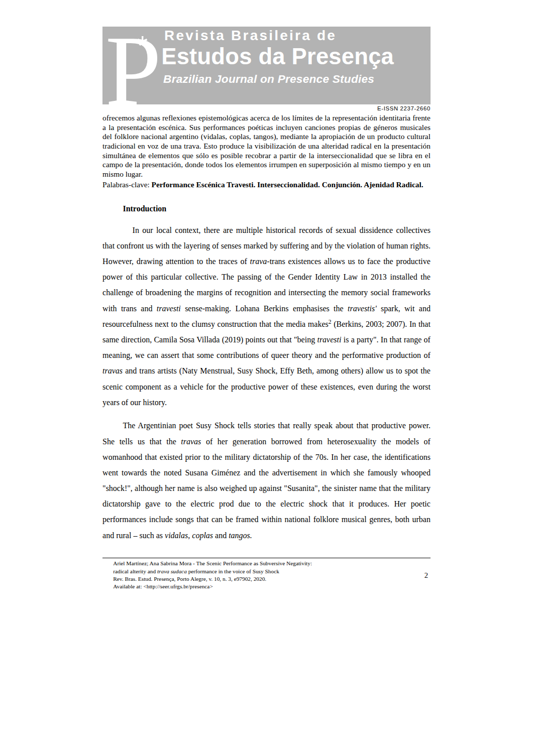P
*
Revista Brasileira de
Estudos da Presença
Brazilian Journal on Presence Studies
E-ISSN 2237-2660
ofrecemos algunas reflexiones epistemológicas acerca de los límites de la representación identitaria frente a la presentación escénica. Sus performances poéticas incluyen canciones propias de géneros musicales del folklore nacional argentino (vidalas, coplas, tangos), mediante la apropiación de un producto cultural tradicional en voz de una trava. Esto produce la visibilización de una alteridad radical en la presentación simultánea de elementos que sólo es posible recobrar a partir de la interseccionalidad que se libra en el campo de la presentación, donde todos los elementos irrumpen en superposición al mismo tiempo y en un mismo lugar.
Palabras-clave: Performance Escénica Travesti. Interseccionalidad. Conjunción. Ajenidad Radical.
Introduction
In our local context, there are multiple historical records of sexual dissidence collectives that confront us with the layering of senses marked by suffering and by the violation of human rights. However, drawing attention to the traces of trava-trans existences allows us to face the productive power of this particular collective. The passing of the Gender Identity Law in 2013 installed the challenge of broadening the margins of recognition and intersecting the memory social frameworks with trans and travesti sense-making. Lohana Berkins emphasises the travestis' spark, wit and resourcefulness next to the clumsy construction that the media makes2 (Berkins, 2003; 2007). In that same direction, Camila Sosa Villada (2019) points out that "being travesti is a party". In that range of meaning, we can assert that some contributions of queer theory and the performative production of travas and trans artists (Naty Menstrual, Susy Shock, Effy Beth, among others) allow us to spot the scenic component as a vehicle for the productive power of these existences, even during the worst years of our history.
The Argentinian poet Susy Shock tells stories that really speak about that productive power. She tells us that the travas of her generation borrowed from heterosexuality the models of womanhood that existed prior to the military dictatorship of the 70s. In her case, the identifications went towards the noted Susana Giménez and the advertisement in which she famously whooped "shock!", although her name is also weighed up against "Susanita", the sinister name that the military dictatorship gave to the electric prod due to the electric shock that it produces. Her poetic performances include songs that can be framed within national folklore musical genres, both urban and rural – such as vidalas, coplas and tangos.
Ariel Martínez; Ana Sabrina Mora - The Scenic Performance as Subversive Negativity:
radical alterity and trava sudaca performance in the voice of Susy Shock
Rev. Bras. Estud. Presença, Porto Alegre, v. 10, n. 3, e97902, 2020.
Available at: <http://seer.ufrgs.br/presenca>
2